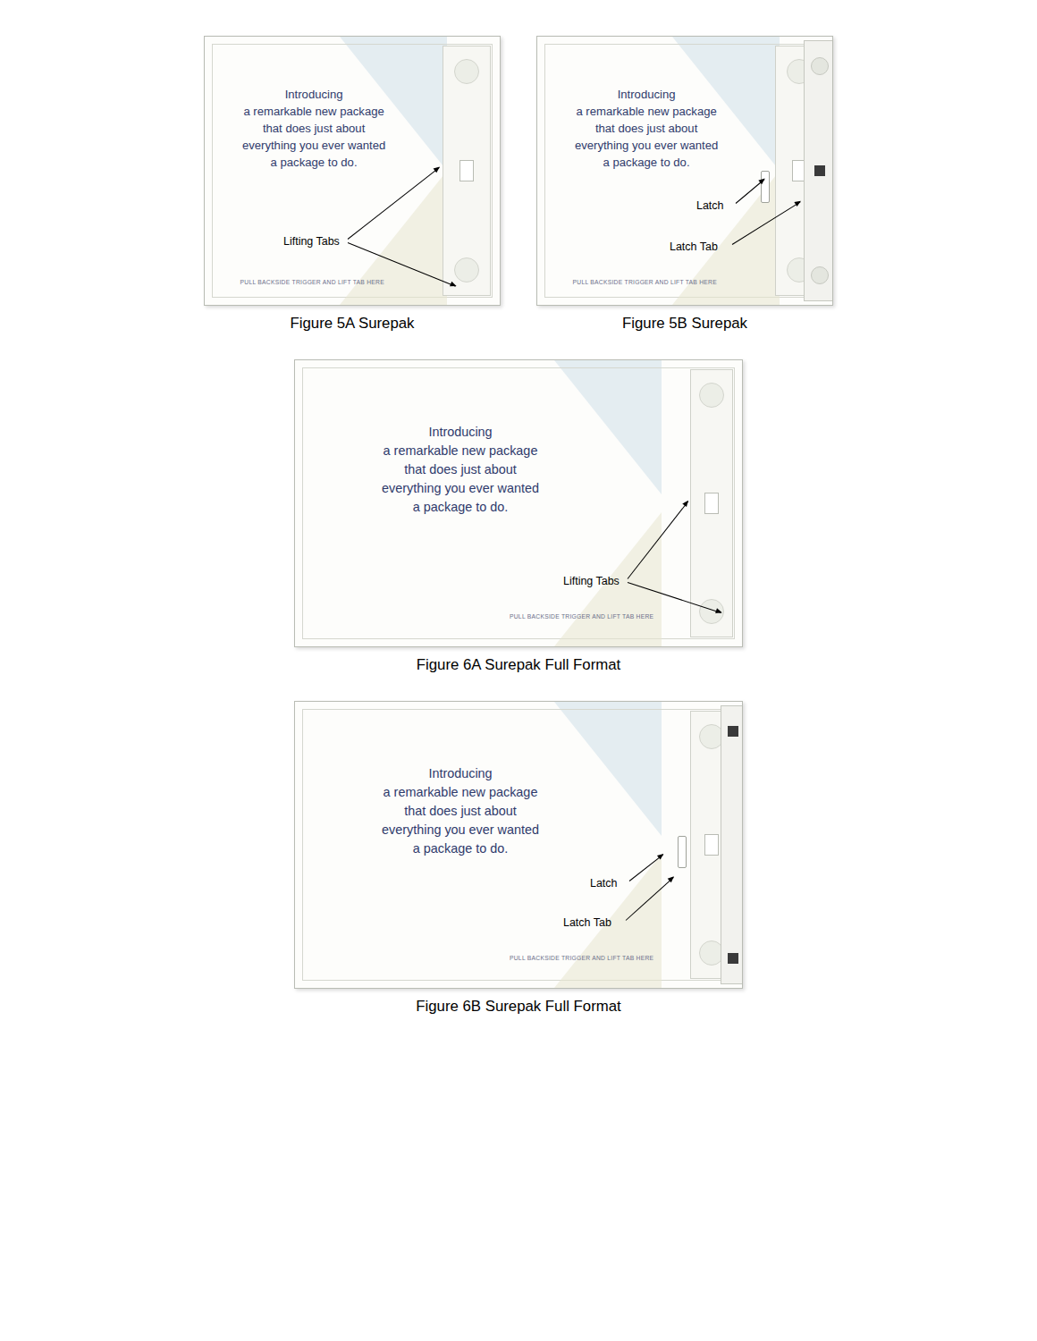Introducing
a remarkable new package
that does just about
everything you ever wanted
a package to do.
PULL BACKSIDE TRIGGER AND LIFT TAB HERE
Lifting Tabs
Figure 5A Surepak
Introducing
a remarkable new package
that does just about
everything you ever wanted
a package to do.
PULL BACKSIDE TRIGGER AND LIFT TAB HERE
Latch Latch Tab
Figure 5B Surepak
Introducing
a remarkable new package
that does just about
everything you ever wanted
a package to do.
PULL BACKSIDE TRIGGER AND LIFT TAB HERE
Lifting Tabs
Figure 6A Surepak Full Format
Introducing
a remarkable new package
that does just about
everything you ever wanted
a package to do.
PULL BACKSIDE TRIGGER AND LIFT TAB HERE
Latch Latch Tab
Figure 6B Surepak Full Format